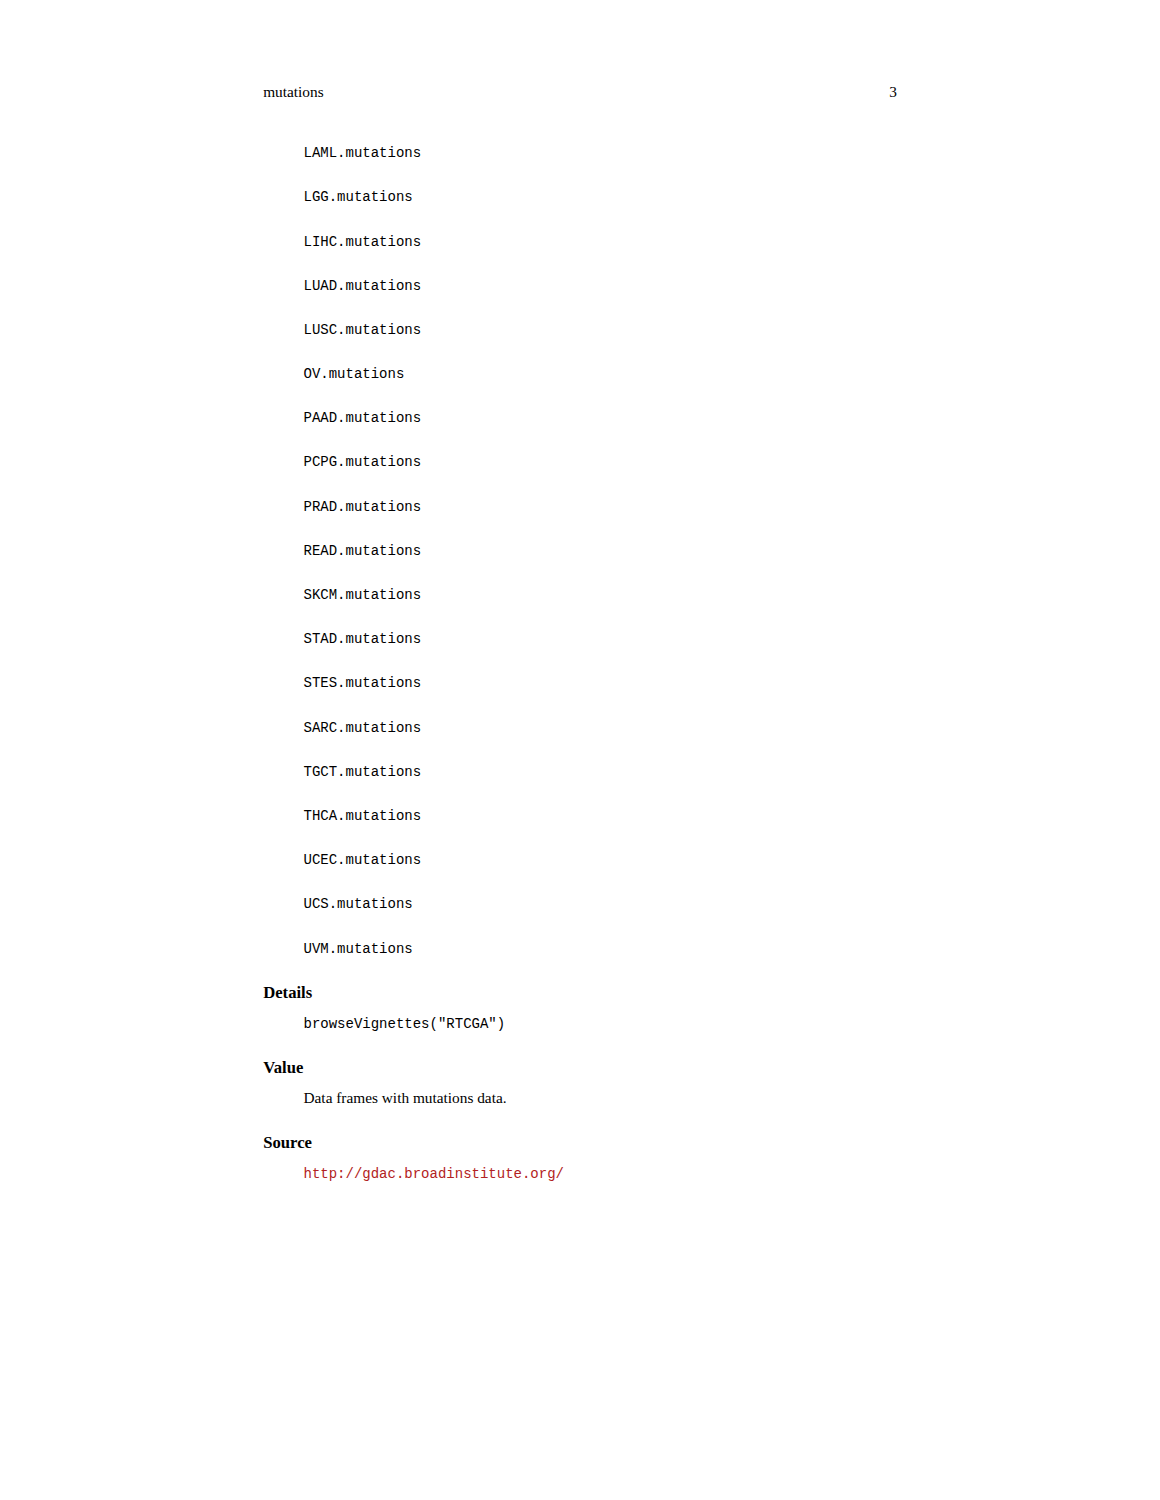mutations 3
LAML.mutations
LGG.mutations
LIHC.mutations
LUAD.mutations
LUSC.mutations
OV.mutations
PAAD.mutations
PCPG.mutations
PRAD.mutations
READ.mutations
SKCM.mutations
STAD.mutations
STES.mutations
SARC.mutations
TGCT.mutations
THCA.mutations
UCEC.mutations
UCS.mutations
UVM.mutations
Details
browseVignettes("RTCGA")
Value
Data frames with mutations data.
Source
http://gdac.broadinstitute.org/